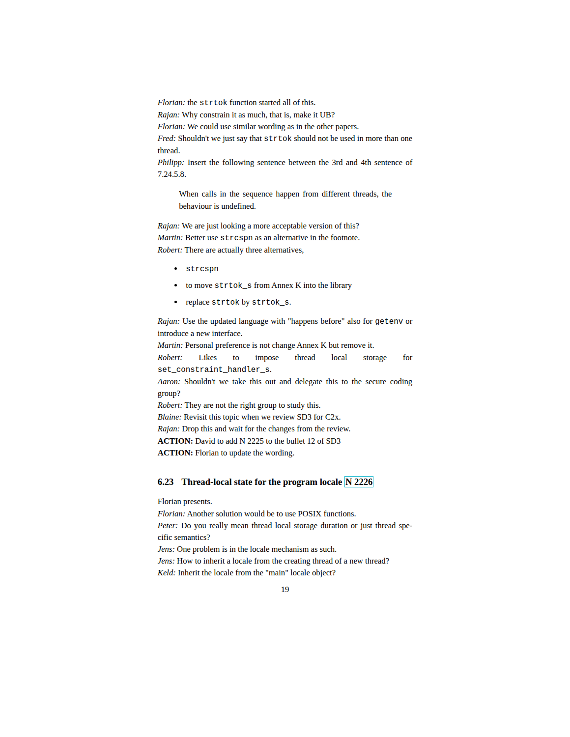Florian: the strtok function started all of this.
Rajan: Why constrain it as much, that is, make it UB?
Florian: We could use similar wording as in the other papers.
Fred: Shouldn't we just say that strtok should not be used in more than one thread.
Philipp: Insert the following sentence between the 3rd and 4th sentence of 7.24.5.8.
When calls in the sequence happen from different threads, the behaviour is undefined.
Rajan: We are just looking a more acceptable version of this?
Martin: Better use strcspn as an alternative in the footnote.
Robert: There are actually three alternatives,
strcspn
to move strtok_s from Annex K into the library
replace strtok by strtok_s.
Rajan: Use the updated language with "happens before" also for getenv or introduce a new interface.
Martin: Personal preference is not change Annex K but remove it.
Robert: Likes to impose thread local storage for set_constraint_handler_s.
Aaron: Shouldn't we take this out and delegate this to the secure coding group?
Robert: They are not the right group to study this.
Blaine: Revisit this topic when we review SD3 for C2x.
Rajan: Drop this and wait for the changes from the review.
ACTION: David to add N 2225 to the bullet 12 of SD3
ACTION: Florian to update the wording.
6.23 Thread-local state for the program locale N 2226
Florian presents.
Florian: Another solution would be to use POSIX functions.
Peter: Do you really mean thread local storage duration or just thread specific semantics?
Jens: One problem is in the locale mechanism as such.
Jens: How to inherit a locale from the creating thread of a new thread?
Keld: Inherit the locale from the "main" locale object?
19